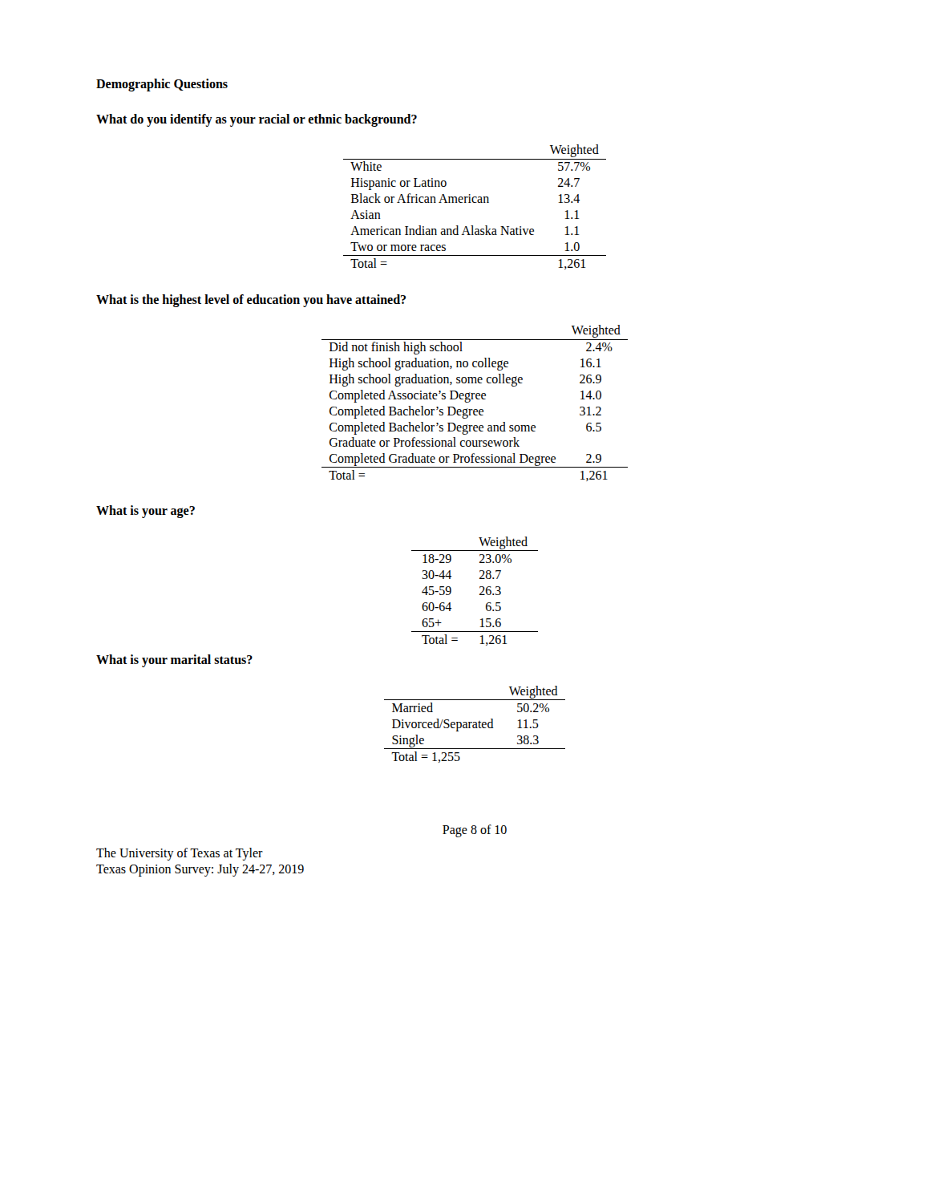Demographic Questions
What do you identify as your racial or ethnic background?
| | Weighted |
| White | 57.7% |
| Hispanic or Latino | 24.7 |
| Black or African American | 13.4 |
| Asian | 1.1 |
| American Indian and Alaska Native | 1.1 |
| Two or more races | 1.0 |
| Total = | 1,261 |
What is the highest level of education you have attained?
| | Weighted |
| Did not finish high school | 2.4% |
| High school graduation, no college | 16.1 |
| High school graduation, some college | 26.9 |
| Completed Associate’s Degree | 14.0 |
| Completed Bachelor’s Degree | 31.2 |
| Completed Bachelor’s Degree and some Graduate or Professional coursework | 6.5 |
| Completed Graduate or Professional Degree | 2.9 |
| Total = | 1,261 |
What is your age?
| | Weighted |
| 18-29 | 23.0% |
| 30-44 | 28.7 |
| 45-59 | 26.3 |
| 60-64 | 6.5 |
| 65+ | 15.6 |
| Total = | 1,261 |
What is your marital status?
| | Weighted |
| Married | 50.2% |
| Divorced/Separated | 11.5 |
| Single | 38.3 |
| Total = 1,255 |
Page 8 of 10
The University of Texas at Tyler
Texas Opinion Survey: July 24-27, 2019